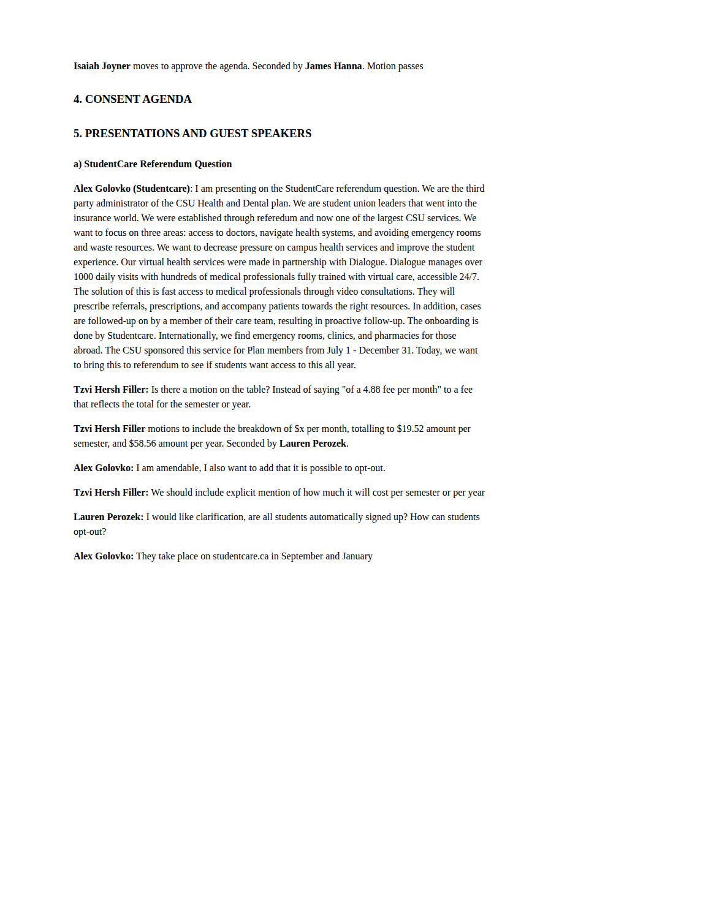Isaiah Joyner moves to approve the agenda. Seconded by James Hanna. Motion passes
4. CONSENT AGENDA
5. PRESENTATIONS AND GUEST SPEAKERS
a) StudentCare Referendum Question
Alex Golovko (Studentcare): I am presenting on the StudentCare referendum question. We are the third party administrator of the CSU Health and Dental plan. We are student union leaders that went into the insurance world. We were established through referedum and now one of the largest CSU services. We want to focus on three areas: access to doctors, navigate health systems, and avoiding emergency rooms and waste resources. We want to decrease pressure on campus health services and improve the student experience. Our virtual health services were made in partnership with Dialogue. Dialogue manages over 1000 daily visits with hundreds of medical professionals fully trained with virtual care, accessible 24/7. The solution of this is fast access to medical professionals through video consultations. They will prescribe referrals, prescriptions, and accompany patients towards the right resources. In addition, cases are followed-up on by a member of their care team, resulting in proactive follow-up. The onboarding is done by Studentcare. Internationally, we find emergency rooms, clinics, and pharmacies for those abroad. The CSU sponsored this service for Plan members from July 1 - December 31. Today, we want to bring this to referendum to see if students want access to this all year.
Tzvi Hersh Filler: Is there a motion on the table? Instead of saying "of a 4.88 fee per month" to a fee that reflects the total for the semester or year.
Tzvi Hersh Filler motions to include the breakdown of $x per month, totalling to $19.52 amount per semester, and $58.56 amount per year. Seconded by Lauren Perozek.
Alex Golovko: I am amendable, I also want to add that it is possible to opt-out.
Tzvi Hersh Filler: We should include explicit mention of how much it will cost per semester or per year
Lauren Perozek: I would like clarification, are all students automatically signed up? How can students opt-out?
Alex Golovko: They take place on studentcare.ca in September and January